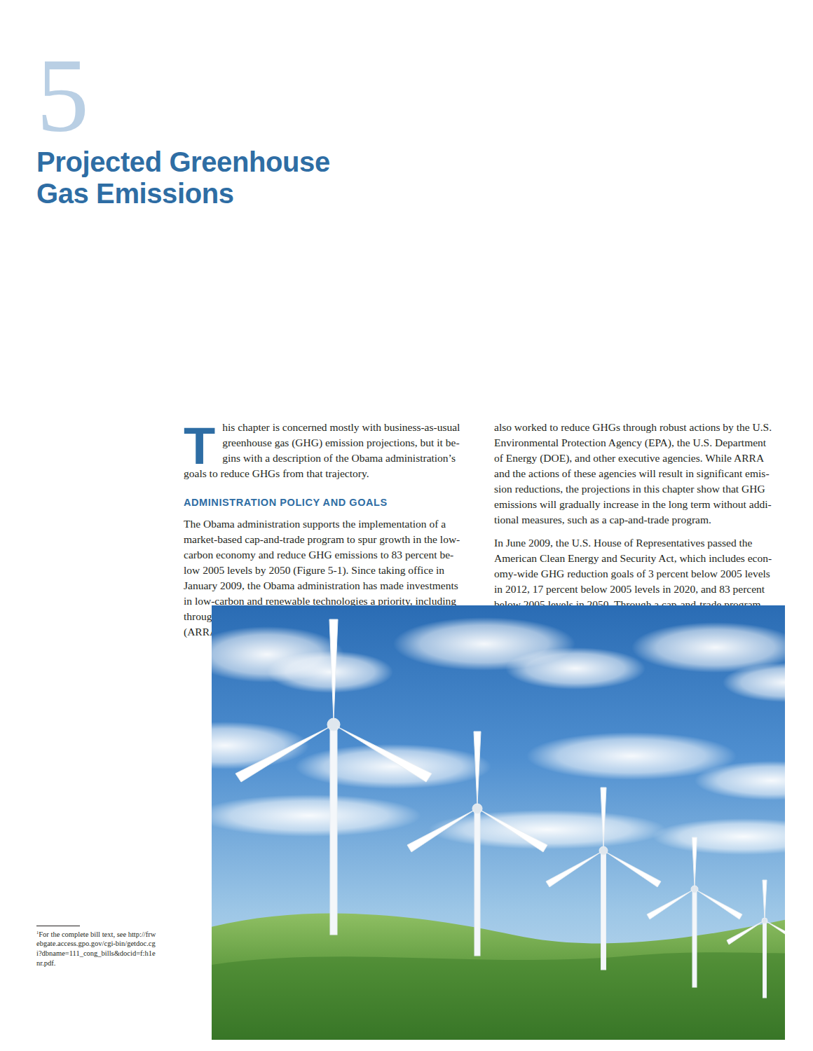5
Projected Greenhouse
Gas Emissions
This chapter is concerned mostly with business-as-usual greenhouse gas (GHG) emission projections, but it begins with a description of the Obama administration’s goals to reduce GHGs from that trajectory.
Administration Policy and Goals
The Obama administration supports the implementation of a market-based cap-and-trade program to spur growth in the low-carbon economy and reduce GHG emissions to 83 percent below 2005 levels by 2050 (Figure 5-1). Since taking office in January 2009, the Obama administration has made investments in low-carbon and renewable technologies a priority, including through the American Recovery and Reinvestment Act of 2009 (ARRA).1 The administration has
also worked to reduce GHGs through robust actions by the U.S. Environmental Protection Agency (EPA), the U.S. Department of Energy (DOE), and other executive agencies. While ARRA and the actions of these agencies will result in significant emission reductions, the projections in this chapter show that GHG emissions will gradually increase in the long term without additional measures, such as a cap-and-trade program.
In June 2009, the U.S. House of Representatives passed the American Clean Energy and Security Act, which includes economy-wide GHG reduction goals of 3 percent below 2005 levels in 2012, 17 percent below 2005 levels in 2020, and 83 percent below 2005 levels in 2050. Through a cap-and-trade program and other complementary measures, the bill would promote the development and deployment of new clean
1For the complete bill text, see http://frwebgate.access.gpo.gov/cgi-bin/getdoc.cgi?dbname=111_cong_bills&docid=f:h1enr.pdf.